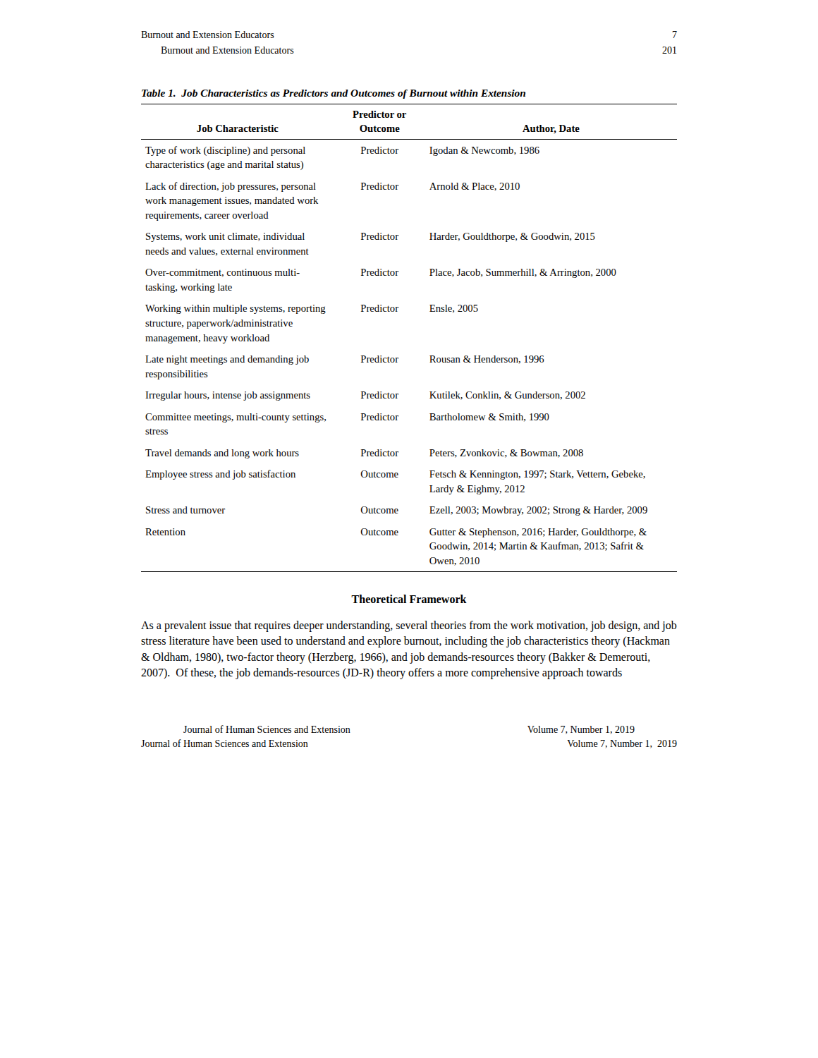Burnout and Extension Educators 7
Burnout and Extension Educators 201
Table 1. Job Characteristics as Predictors and Outcomes of Burnout within Extension
| Job Characteristic | Predictor or Outcome | Author, Date |
| --- | --- | --- |
| Type of work (discipline) and personal characteristics (age and marital status) | Predictor | Igodan & Newcomb, 1986 |
| Lack of direction, job pressures, personal work management issues, mandated work requirements, career overload | Predictor | Arnold & Place, 2010 |
| Systems, work unit climate, individual needs and values, external environment | Predictor | Harder, Gouldthorpe, & Goodwin, 2015 |
| Over-commitment, continuous multi-tasking, working late | Predictor | Place, Jacob, Summerhill, & Arrington, 2000 |
| Working within multiple systems, reporting structure, paperwork/administrative management, heavy workload | Predictor | Ensle, 2005 |
| Late night meetings and demanding job responsibilities | Predictor | Rousan & Henderson, 1996 |
| Irregular hours, intense job assignments | Predictor | Kutilek, Conklin, & Gunderson, 2002 |
| Committee meetings, multi-county settings, stress | Predictor | Bartholomew & Smith, 1990 |
| Travel demands and long work hours | Predictor | Peters, Zvonkovic, & Bowman, 2008 |
| Employee stress and job satisfaction | Outcome | Fetsch & Kennington, 1997; Stark, Vettern, Gebeke, Lardy & Eighmy, 2012 |
| Stress and turnover | Outcome | Ezell, 2003; Mowbray, 2002; Strong & Harder, 2009 |
| Retention | Outcome | Gutter & Stephenson, 2016; Harder, Gouldthorpe, & Goodwin, 2014; Martin & Kaufman, 2013; Safrit & Owen, 2010 |
Theoretical Framework
As a prevalent issue that requires deeper understanding, several theories from the work motivation, job design, and job stress literature have been used to understand and explore burnout, including the job characteristics theory (Hackman & Oldham, 1980), two-factor theory (Herzberg, 1966), and job demands-resources theory (Bakker & Demerouti, 2007). Of these, the job demands-resources (JD-R) theory offers a more comprehensive approach towards
Journal of Human Sciences and Extension Volume 7, Number 1, 2019
Journal of Human Sciences and Extension Volume 7, Number 1, 2019